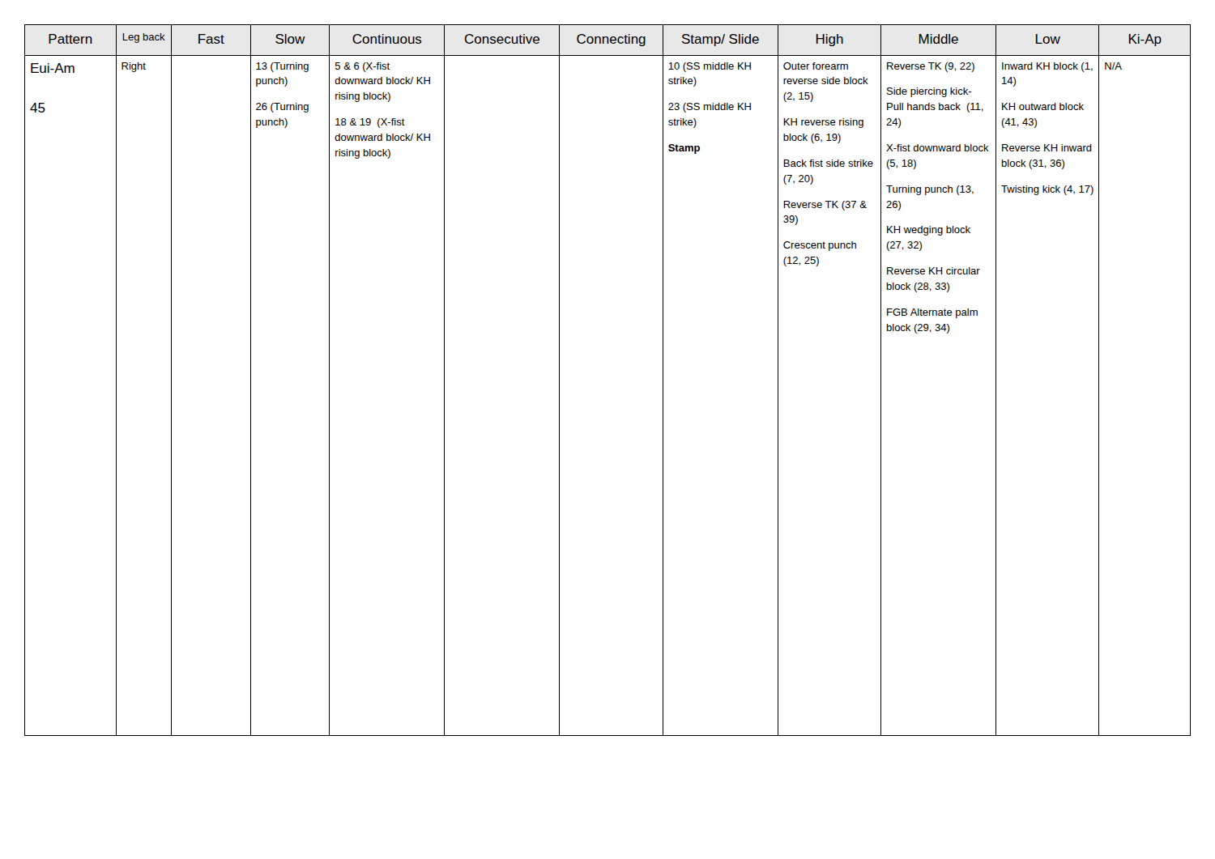| Pattern | Leg back | Fast | Slow | Continuous | Consecutive | Connecting | Stamp/ Slide | High | Middle | Low | Ki-Ap |
| --- | --- | --- | --- | --- | --- | --- | --- | --- | --- | --- | --- |
| Eui-Am 45 | Right | | 13 (Turning punch) 26 (Turning punch) | 5 & 6 (X-fist downward block/ KH rising block) 18 & 19 (X-fist downward block/ KH rising block) | | | 10 (SS middle KH strike) 23 (SS middle KH strike) Stamp | Outer forearm reverse side block (2, 15) KH reverse rising block (6, 19) Back fist side strike (7, 20) Reverse TK (37 & 39) Crescent punch (12, 25) | Reverse TK (9, 22) Side piercing kick- Pull hands back (11, 24) X-fist downward block (5, 18) Turning punch (13, 26) KH wedging block (27, 32) Reverse KH circular block (28, 33) FGB Alternate palm block (29, 34) | Inward KH block (1, 14) KH outward block (41, 43) Reverse KH inward block (31, 36) Twisting kick (4, 17) | N/A |